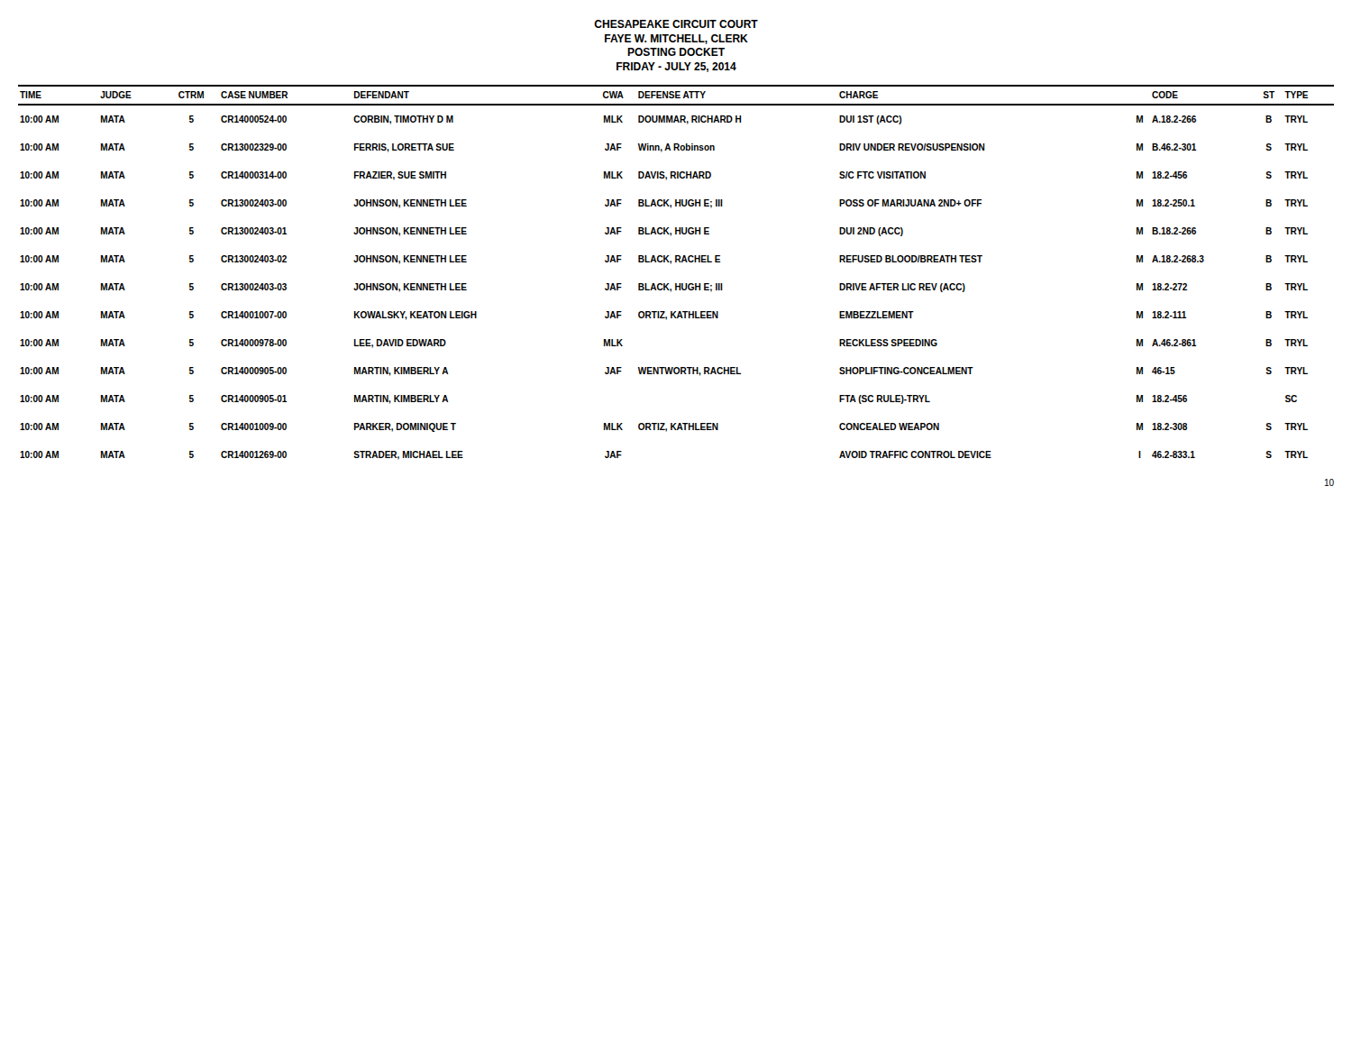CHESAPEAKE CIRCUIT COURT
FAYE W. MITCHELL, CLERK
POSTING DOCKET
FRIDAY - JULY 25, 2014
| TIME | JUDGE | CTRM | CASE NUMBER | DEFENDANT | CWA | DEFENSE ATTY | CHARGE | | CODE | ST | TYPE |
| --- | --- | --- | --- | --- | --- | --- | --- | --- | --- | --- | --- |
| 10:00 AM | MATA | 5 | CR14000524-00 | CORBIN, TIMOTHY D M | MLK | DOUMMAR, RICHARD H | DUI 1ST (ACC) | M | A.18.2-266 | B | TRYL |
| 10:00 AM | MATA | 5 | CR13002329-00 | FERRIS, LORETTA SUE | JAF | Winn, A Robinson | DRIV UNDER REVO/SUSPENSION | M | B.46.2-301 | S | TRYL |
| 10:00 AM | MATA | 5 | CR14000314-00 | FRAZIER, SUE SMITH | MLK | DAVIS, RICHARD | S/C FTC VISITATION | M | 18.2-456 | S | TRYL |
| 10:00 AM | MATA | 5 | CR13002403-00 | JOHNSON, KENNETH LEE | JAF | BLACK, HUGH E; III | POSS OF MARIJUANA 2ND+ OFF | M | 18.2-250.1 | B | TRYL |
| 10:00 AM | MATA | 5 | CR13002403-01 | JOHNSON, KENNETH LEE | JAF | BLACK, HUGH E | DUI 2ND (ACC) | M | B.18.2-266 | B | TRYL |
| 10:00 AM | MATA | 5 | CR13002403-02 | JOHNSON, KENNETH LEE | JAF | BLACK, RACHEL E | REFUSED BLOOD/BREATH TEST | M | A.18.2-268.3 | B | TRYL |
| 10:00 AM | MATA | 5 | CR13002403-03 | JOHNSON, KENNETH LEE | JAF | BLACK, HUGH E; III | DRIVE AFTER LIC REV (ACC) | M | 18.2-272 | B | TRYL |
| 10:00 AM | MATA | 5 | CR14001007-00 | KOWALSKY, KEATON LEIGH | JAF | ORTIZ, KATHLEEN | EMBEZZLEMENT | M | 18.2-111 | B | TRYL |
| 10:00 AM | MATA | 5 | CR14000978-00 | LEE, DAVID EDWARD | MLK | | RECKLESS SPEEDING | M | A.46.2-861 | B | TRYL |
| 10:00 AM | MATA | 5 | CR14000905-00 | MARTIN, KIMBERLY A | JAF | WENTWORTH, RACHEL | SHOPLIFTING-CONCEALMENT | M | 46-15 | S | TRYL |
| 10:00 AM | MATA | 5 | CR14000905-01 | MARTIN, KIMBERLY A | | | FTA (SC RULE)-TRYL | M | 18.2-456 | | SC |
| 10:00 AM | MATA | 5 | CR14001009-00 | PARKER, DOMINIQUE T | MLK | ORTIZ, KATHLEEN | CONCEALED WEAPON | M | 18.2-308 | S | TRYL |
| 10:00 AM | MATA | 5 | CR14001269-00 | STRADER, MICHAEL LEE | JAF | | AVOID TRAFFIC CONTROL DEVICE | I | 46.2-833.1 | S | TRYL |
10